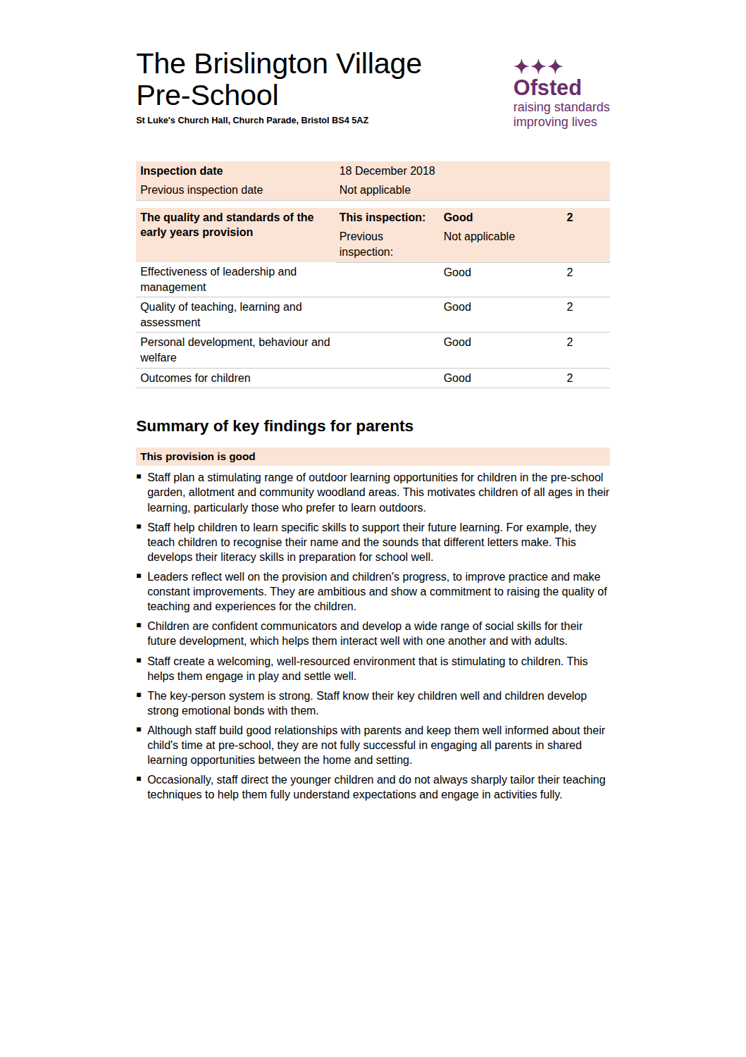The Brislington Village
Pre-School
St Luke's Church Hall, Church Parade, Bristol BS4 5AZ
✦✦✦
Ofsted
raising standards
improving lives
| Inspection date | 18 December 2018 |
| Previous inspection date | Not applicable |
| The quality and standards of the early years provision | This inspection: | Good | 2 |
| Previous inspection: | Not applicable | |
| Effectiveness of leadership and management | | Good | 2 |
| Quality of teaching, learning and assessment | | Good | 2 |
| Personal development, behaviour and welfare | | Good | 2 |
| Outcomes for children | | Good | 2 |
Summary of key findings for parents
This provision is good
Staff plan a stimulating range of outdoor learning opportunities for children in the pre-school garden, allotment and community woodland areas. This motivates children of all ages in their learning, particularly those who prefer to learn outdoors.
Staff help children to learn specific skills to support their future learning. For example, they teach children to recognise their name and the sounds that different letters make. This develops their literacy skills in preparation for school well.
Leaders reflect well on the provision and children's progress, to improve practice and make constant improvements. They are ambitious and show a commitment to raising the quality of teaching and experiences for the children.
Children are confident communicators and develop a wide range of social skills for their future development, which helps them interact well with one another and with adults.
Staff create a welcoming, well-resourced environment that is stimulating to children. This helps them engage in play and settle well.
The key-person system is strong. Staff know their key children well and children develop strong emotional bonds with them.
Although staff build good relationships with parents and keep them well informed about their child's time at pre-school, they are not fully successful in engaging all parents in shared learning opportunities between the home and setting.
Occasionally, staff direct the younger children and do not always sharply tailor their teaching techniques to help them fully understand expectations and engage in activities fully.